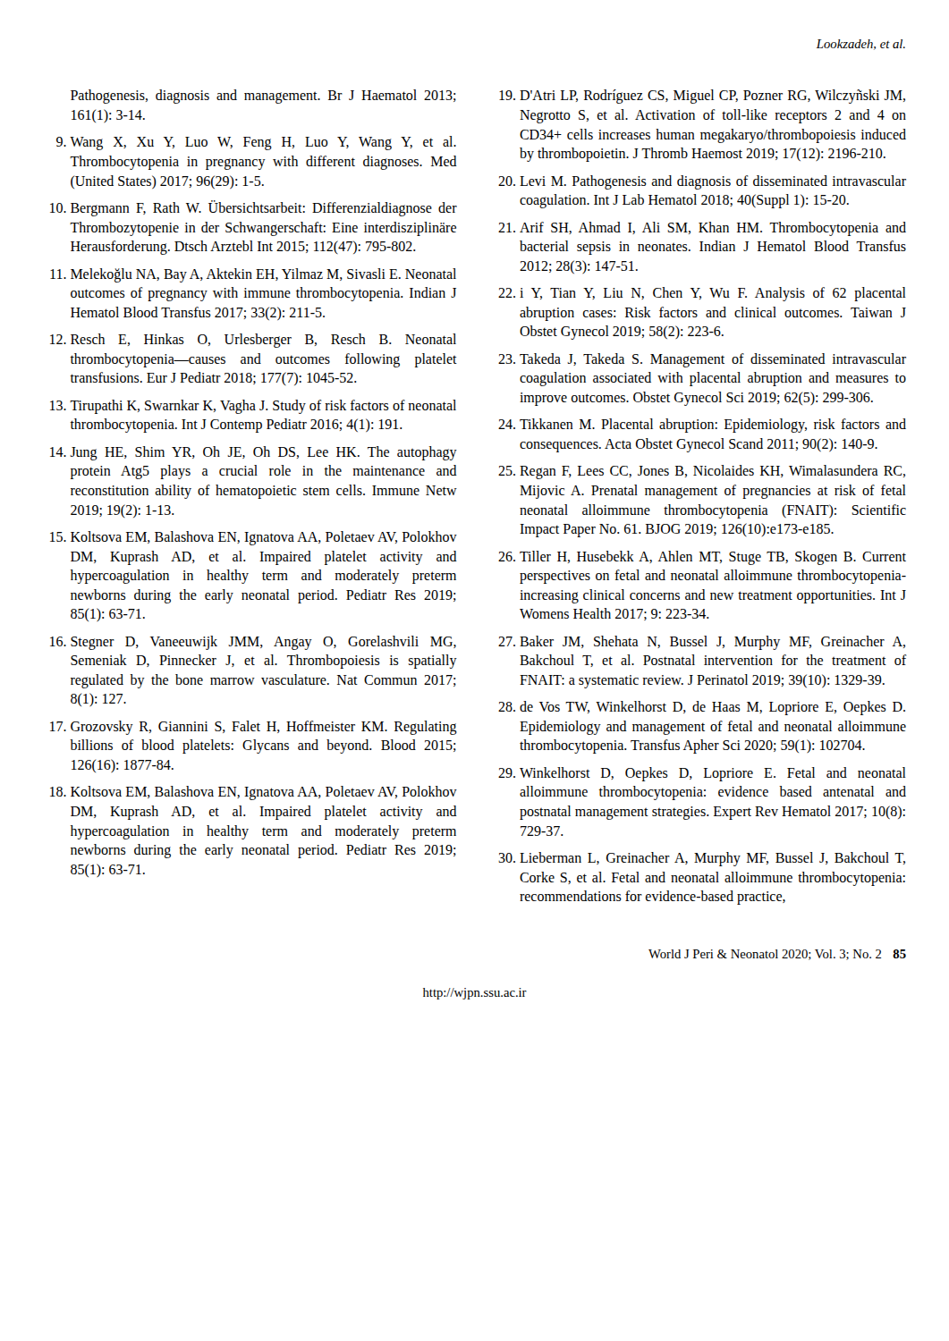Lookzadeh, et al.
Pathogenesis, diagnosis and management. Br J Haematol 2013; 161(1): 3-14.
Wang X, Xu Y, Luo W, Feng H, Luo Y, Wang Y, et al. Thrombocytopenia in pregnancy with different diagnoses. Med (United States) 2017; 96(29): 1-5.
Bergmann F, Rath W. Übersichtsarbeit: Differenzialdiagnose der Thrombozytopenie in der Schwangerschaft: Eine interdisziplinäre Herausforderung. Dtsch Arztebl Int 2015; 112(47): 795-802.
Melekoğlu NA, Bay A, Aktekin EH, Yilmaz M, Sivasli E. Neonatal outcomes of pregnancy with immune thrombocytopenia. Indian J Hematol Blood Transfus 2017; 33(2): 211-5.
Resch E, Hinkas O, Urlesberger B, Resch B. Neonatal thrombocytopenia—causes and outcomes following platelet transfusions. Eur J Pediatr 2018; 177(7): 1045-52.
Tirupathi K, Swarnkar K, Vagha J. Study of risk factors of neonatal thrombocytopenia. Int J Contemp Pediatr 2016; 4(1): 191.
Jung HE, Shim YR, Oh JE, Oh DS, Lee HK. The autophagy protein Atg5 plays a crucial role in the maintenance and reconstitution ability of hematopoietic stem cells. Immune Netw 2019; 19(2): 1-13.
Koltsova EM, Balashova EN, Ignatova AA, Poletaev AV, Polokhov DM, Kuprash AD, et al. Impaired platelet activity and hypercoagulation in healthy term and moderately preterm newborns during the early neonatal period. Pediatr Res 2019; 85(1): 63-71.
Stegner D, Vaneeuwijk JMM, Angay O, Gorelashvili MG, Semeniak D, Pinnecker J, et al. Thrombopoiesis is spatially regulated by the bone marrow vasculature. Nat Commun 2017; 8(1): 127.
Grozovsky R, Giannini S, Falet H, Hoffmeister KM. Regulating billions of blood platelets: Glycans and beyond. Blood 2015; 126(16): 1877-84.
Koltsova EM, Balashova EN, Ignatova AA, Poletaev AV, Polokhov DM, Kuprash AD, et al. Impaired platelet activity and hypercoagulation in healthy term and moderately preterm newborns during the early neonatal period. Pediatr Res 2019; 85(1): 63-71.
D'Atri LP, Rodríguez CS, Miguel CP, Pozner RG, Wilczyñski JM, Negrotto S, et al. Activation of toll-like receptors 2 and 4 on CD34+ cells increases human megakaryo/thrombopoiesis induced by thrombopoietin. J Thromb Haemost 2019; 17(12): 2196-210.
Levi M. Pathogenesis and diagnosis of disseminated intravascular coagulation. Int J Lab Hematol 2018; 40(Suppl 1): 15-20.
Arif SH, Ahmad I, Ali SM, Khan HM. Thrombocytopenia and bacterial sepsis in neonates. Indian J Hematol Blood Transfus 2012; 28(3): 147-51.
i Y, Tian Y, Liu N, Chen Y, Wu F. Analysis of 62 placental abruption cases: Risk factors and clinical outcomes. Taiwan J Obstet Gynecol 2019; 58(2): 223-6.
Takeda J, Takeda S. Management of disseminated intravascular coagulation associated with placental abruption and measures to improve outcomes. Obstet Gynecol Sci 2019; 62(5): 299-306.
Tikkanen M. Placental abruption: Epidemiology, risk factors and consequences. Acta Obstet Gynecol Scand 2011; 90(2): 140-9.
Regan F, Lees CC, Jones B, Nicolaides KH, Wimalasundera RC, Mijovic A. Prenatal management of pregnancies at risk of fetal neonatal alloimmune thrombocytopenia (FNAIT): Scientific Impact Paper No. 61. BJOG 2019; 126(10):e173-e185.
Tiller H, Husebekk A, Ahlen MT, Stuge TB, Skogen B. Current perspectives on fetal and neonatal alloimmune thrombocytopenia-increasing clinical concerns and new treatment opportunities. Int J Womens Health 2017; 9: 223-34.
Baker JM, Shehata N, Bussel J, Murphy MF, Greinacher A, Bakchoul T, et al. Postnatal intervention for the treatment of FNAIT: a systematic review. J Perinatol 2019; 39(10): 1329-39.
de Vos TW, Winkelhorst D, de Haas M, Lopriore E, Oepkes D. Epidemiology and management of fetal and neonatal alloimmune thrombocytopenia. Transfus Apher Sci 2020; 59(1): 102704.
Winkelhorst D, Oepkes D, Lopriore E. Fetal and neonatal alloimmune thrombocytopenia: evidence based antenatal and postnatal management strategies. Expert Rev Hematol 2017; 10(8): 729-37.
Lieberman L, Greinacher A, Murphy MF, Bussel J, Bakchoul T, Corke S, et al. Fetal and neonatal alloimmune thrombocytopenia: recommendations for evidence-based practice,
World J Peri & Neonatol 2020; Vol. 3; No. 2 85
http://wjpn.ssu.ac.ir